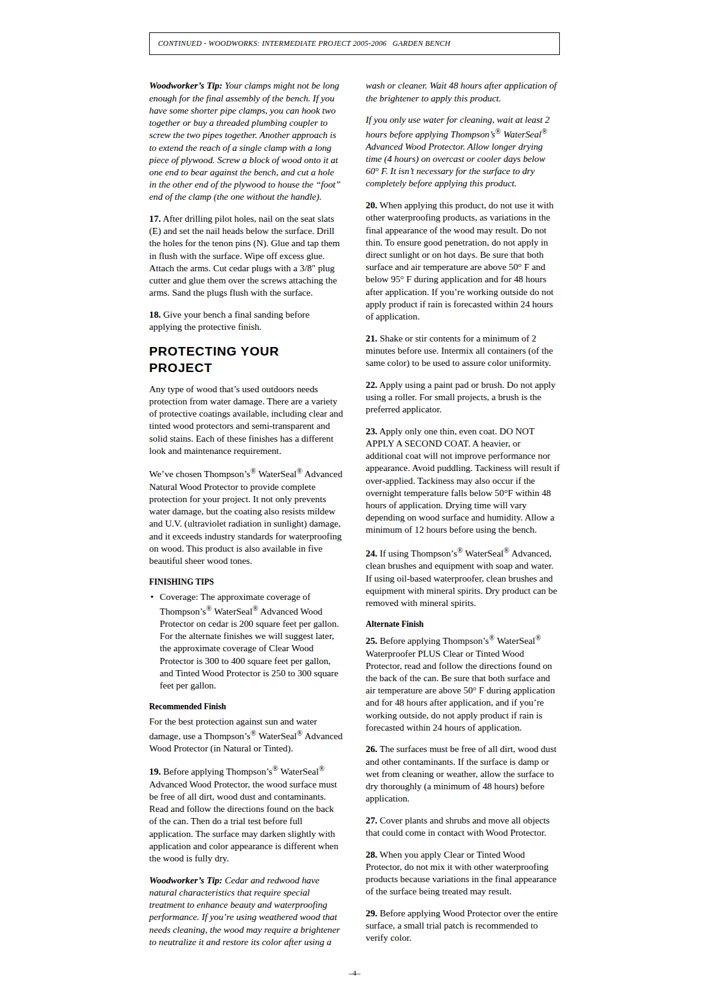CONTINUED - WOODWORKS: INTERMEDIATE PROJECT 2005-2006 GARDEN BENCH
Woodworker’s Tip: Your clamps might not be long enough for the final assembly of the bench. If you have some shorter pipe clamps, you can hook two together or buy a threaded plumbing coupler to screw the two pipes together. Another approach is to extend the reach of a single clamp with a long piece of plywood. Screw a block of wood onto it at one end to bear against the bench, and cut a hole in the other end of the plywood to house the “foot” end of the clamp (the one without the handle).
17. After drilling pilot holes, nail on the seat slats (E) and set the nail heads below the surface. Drill the holes for the tenon pins (N). Glue and tap them in flush with the surface. Wipe off excess glue. Attach the arms. Cut cedar plugs with a 3/8" plug cutter and glue them over the screws attaching the arms. Sand the plugs flush with the surface.
18. Give your bench a final sanding before applying the protective finish.
PROTECTING YOUR PROJECT
Any type of wood that’s used outdoors needs protection from water damage. There are a variety of protective coatings available, including clear and tinted wood protectors and semi-transparent and solid stains. Each of these finishes has a different look and maintenance requirement.
We’ve chosen Thompson’s® WaterSeal® Advanced Natural Wood Protector to provide complete protection for your project. It not only prevents water damage, but the coating also resists mildew and U.V. (ultraviolet radiation in sunlight) damage, and it exceeds industry standards for waterproofing on wood. This product is also available in five beautiful sheer wood tones.
FINISHING TIPS
Coverage: The approximate coverage of Thompson’s® WaterSeal® Advanced Wood Protector on cedar is 200 square feet per gallon. For the alternate finishes we will suggest later, the approximate coverage of Clear Wood Protector is 300 to 400 square feet per gallon, and Tinted Wood Protector is 250 to 300 square feet per gallon.
Recommended Finish
For the best protection against sun and water damage, use a Thompson’s® WaterSeal® Advanced Wood Protector (in Natural or Tinted).
19. Before applying Thompson’s® WaterSeal® Advanced Wood Protector, the wood surface must be free of all dirt, wood dust and contaminants. Read and follow the directions found on the back of the can. Then do a trial test before full application. The surface may darken slightly with application and color appearance is different when the wood is fully dry.
Woodworker’s Tip: Cedar and redwood have natural characteristics that require special treatment to enhance beauty and waterproofing performance. If you’re using weathered wood that needs cleaning, the wood may require a brightener to neutralize it and restore its color after using a wash or cleaner. Wait 48 hours after application of the brightener to apply this product.
If you only use water for cleaning, wait at least 2 hours before applying Thompson’s® WaterSeal® Advanced Wood Protector. Allow longer drying time (4 hours) on overcast or cooler days below 60° F. It isn’t necessary for the surface to dry completely before applying this product.
20. When applying this product, do not use it with other waterproofing products, as variations in the final appearance of the wood may result. Do not thin. To ensure good penetration, do not apply in direct sunlight or on hot days. Be sure that both surface and air temperature are above 50° F and below 95° F during application and for 48 hours after application. If you’re working outside do not apply product if rain is forecasted within 24 hours of application.
21. Shake or stir contents for a minimum of 2 minutes before use. Intermix all containers (of the same color) to be used to assure color uniformity.
22. Apply using a paint pad or brush. Do not apply using a roller. For small projects, a brush is the preferred applicator.
23. Apply only one thin, even coat. DO NOT APPLY A SECOND COAT. A heavier, or additional coat will not improve performance nor appearance. Avoid puddling. Tackiness will result if over-applied. Tackiness may also occur if the overnight temperature falls below 50°F within 48 hours of application. Drying time will vary depending on wood surface and humidity. Allow a minimum of 12 hours before using the bench.
24. If using Thompson’s® WaterSeal® Advanced, clean brushes and equipment with soap and water. If using oil-based waterproofer, clean brushes and equipment with mineral spirits. Dry product can be removed with mineral spirits.
Alternate Finish
25. Before applying Thompson’s® WaterSeal® Waterproofer PLUS Clear or Tinted Wood Protector, read and follow the directions found on the back of the can. Be sure that both surface and air temperature are above 50° F during application and for 48 hours after application, and if you’re working outside, do not apply product if rain is forecasted within 24 hours of application.
26. The surfaces must be free of all dirt, wood dust and other contaminants. If the surface is damp or wet from cleaning or weather, allow the surface to dry thoroughly (a minimum of 48 hours) before application.
27. Cover plants and shrubs and move all objects that could come in contact with Wood Protector.
28. When you apply Clear or Tinted Wood Protector, do not mix it with other waterproofing products because variations in the final appearance of the surface being treated may result.
29. Before applying Wood Protector over the entire surface, a small trial patch is recommended to verify color.
–4–